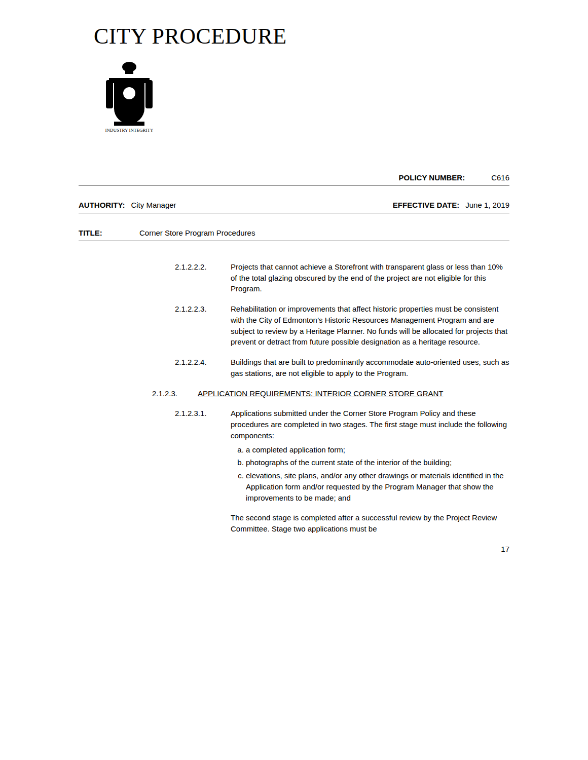CITY PROCEDURE
POLICY NUMBER: C616
AUTHORITY: City Manager
EFFECTIVE DATE: June 1, 2019
TITLE: Corner Store Program Procedures
2.1.2.2.2.
Projects that cannot achieve a Storefront with transparent glass or less than 10% of the total glazing obscured by the end of the project are not eligible for this Program.
2.1.2.2.3.
Rehabilitation or improvements that affect historic properties must be consistent with the City of Edmonton’s Historic Resources Management Program and are subject to review by a Heritage Planner. No funds will be allocated for projects that prevent or detract from future possible designation as a heritage resource.
2.1.2.2.4.
Buildings that are built to predominantly accommodate auto-oriented uses, such as gas stations, are not eligible to apply to the Program.
2.1.2.3.
APPLICATION REQUIREMENTS: INTERIOR CORNER STORE GRANT
2.1.2.3.1.
Applications submitted under the Corner Store Program Policy and these procedures are completed in two stages. The first stage must include the following components:
a completed application form;
photographs of the current state of the interior of the building;
elevations, site plans, and/or any other drawings or materials identified in the Application form and/or requested by the Program Manager that show the improvements to be made; and
The second stage is completed after a successful review by the Project Review Committee. Stage two applications must be
17